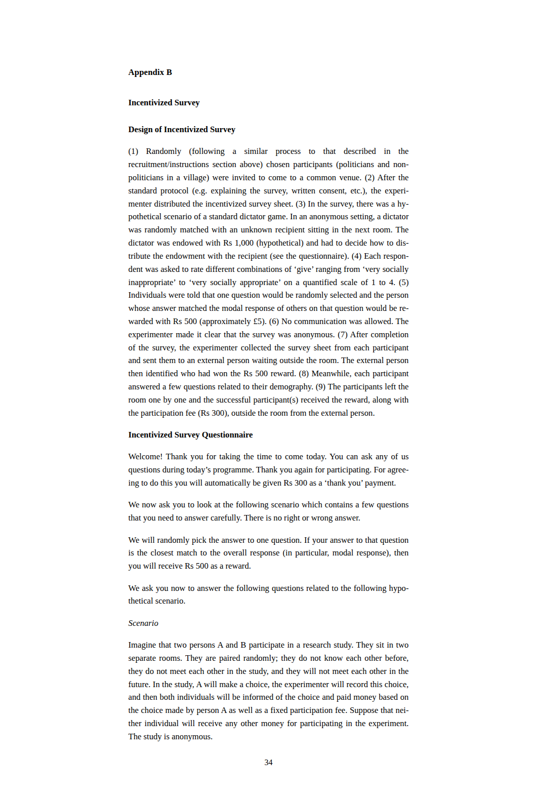Appendix B
Incentivized Survey
Design of Incentivized Survey
(1) Randomly (following a similar process to that described in the recruitment/instructions section above) chosen participants (politicians and non-politicians in a village) were invited to come to a common venue. (2) After the standard protocol (e.g. explaining the survey, written consent, etc.), the experimenter distributed the incentivized survey sheet. (3) In the survey, there was a hypothetical scenario of a standard dictator game. In an anonymous setting, a dictator was randomly matched with an unknown recipient sitting in the next room. The dictator was endowed with Rs 1,000 (hypothetical) and had to decide how to distribute the endowment with the recipient (see the questionnaire). (4) Each respondent was asked to rate different combinations of ‘give’ ranging from ‘very socially inappropriate’ to ‘very socially appropriate’ on a quantified scale of 1 to 4. (5) Individuals were told that one question would be randomly selected and the person whose answer matched the modal response of others on that question would be rewarded with Rs 500 (approximately £5). (6) No communication was allowed. The experimenter made it clear that the survey was anonymous. (7) After completion of the survey, the experimenter collected the survey sheet from each participant and sent them to an external person waiting outside the room. The external person then identified who had won the Rs 500 reward. (8) Meanwhile, each participant answered a few questions related to their demography. (9) The participants left the room one by one and the successful participant(s) received the reward, along with the participation fee (Rs 300), outside the room from the external person.
Incentivized Survey Questionnaire
Welcome! Thank you for taking the time to come today. You can ask any of us questions during today’s programme. Thank you again for participating. For agreeing to do this you will automatically be given Rs 300 as a ‘thank you’ payment.
We now ask you to look at the following scenario which contains a few questions that you need to answer carefully. There is no right or wrong answer.
We will randomly pick the answer to one question. If your answer to that question is the closest match to the overall response (in particular, modal response), then you will receive Rs 500 as a reward.
We ask you now to answer the following questions related to the following hypothetical scenario.
Scenario
Imagine that two persons A and B participate in a research study. They sit in two separate rooms. They are paired randomly; they do not know each other before, they do not meet each other in the study, and they will not meet each other in the future. In the study, A will make a choice, the experimenter will record this choice, and then both individuals will be informed of the choice and paid money based on the choice made by person A as well as a fixed participation fee. Suppose that neither individual will receive any other money for participating in the experiment. The study is anonymous.
34